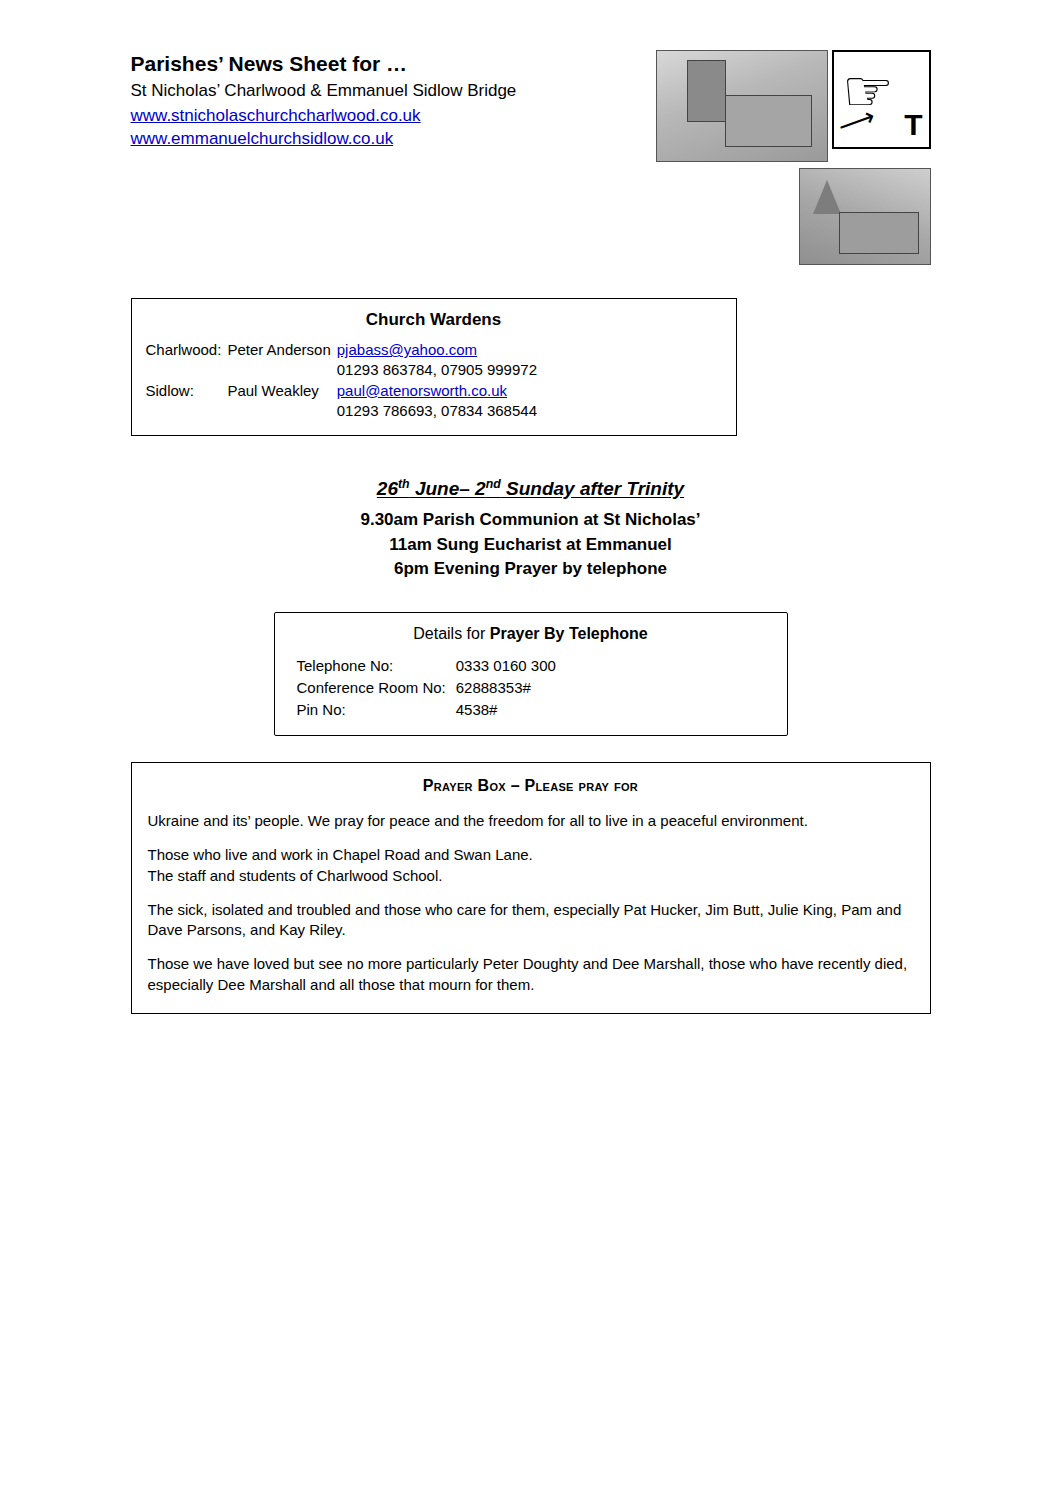☞⟶T
Parishes’ News Sheet for …
St Nicholas’ Charlwood & Emmanuel Sidlow Bridge
www.stnicholaschurchcharlwood.co.uk www.emmanuelchurchsidlow.co.uk
Church Wardens
| Charlwood: | Peter Anderson | pjabass@yahoo.com |
| | | 01293 863784, 07905 999972 |
| Sidlow: | Paul Weakley | paul@atenorsworth.co.uk |
| | | 01293 786693, 07834 368544 |
26th June– 2nd Sunday after Trinity
9.30am Parish Communion at St Nicholas’
11am Sung Eucharist at Emmanuel
6pm Evening Prayer by telephone
Details for Prayer By Telephone
| Telephone No: | 0333 0160 300 |
| Conference Room No: | 62888353# |
| Pin No: | 4538# |
Prayer Box – Please pray for
Ukraine and its’ people. We pray for peace and the freedom for all to live in a peaceful environment.
Those who live and work in Chapel Road and Swan Lane.
The staff and students of Charlwood School.
The sick, isolated and troubled and those who care for them, especially Pat Hucker, Jim Butt, Julie King, Pam and Dave Parsons, and Kay Riley.
Those we have loved but see no more particularly Peter Doughty and Dee Marshall, those who have recently died, especially Dee Marshall and all those that mourn for them.